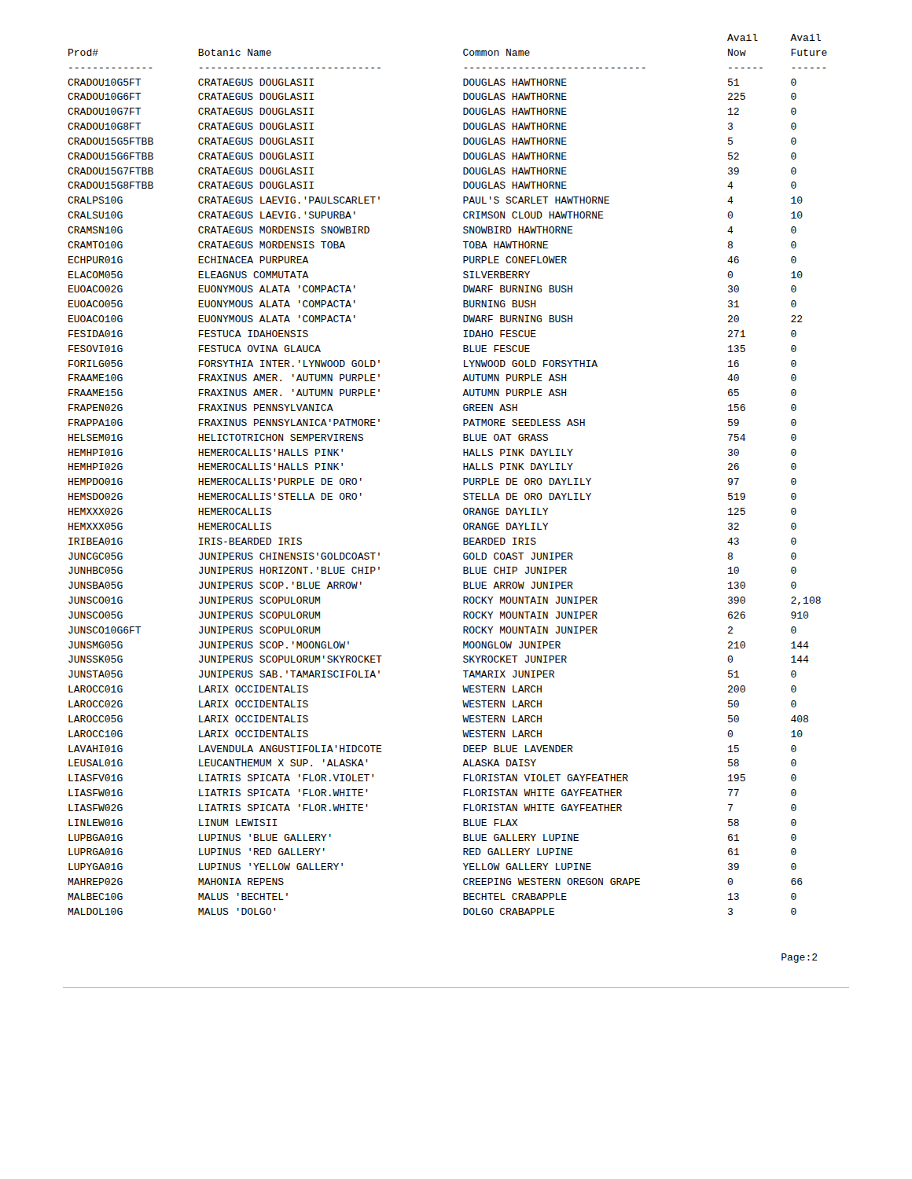| | | | Avail | Avail |
| --- | --- | --- | --- | --- |
| Prod# | Botanic Name | Common Name | Now | Future |
| -------------- | ------------------------------ | ------------------------------ | ------ | ------ |
| CRADOU10G5FT | CRATAEGUS DOUGLASII | DOUGLAS HAWTHORNE | 51 | 0 |
| CRADOU10G6FT | CRATAEGUS DOUGLASII | DOUGLAS HAWTHORNE | 225 | 0 |
| CRADOU10G7FT | CRATAEGUS DOUGLASII | DOUGLAS HAWTHORNE | 12 | 0 |
| CRADOU10G8FT | CRATAEGUS DOUGLASII | DOUGLAS HAWTHORNE | 3 | 0 |
| CRADOU15G5FTBB | CRATAEGUS DOUGLASII | DOUGLAS HAWTHORNE | 5 | 0 |
| CRADOU15G6FTBB | CRATAEGUS DOUGLASII | DOUGLAS HAWTHORNE | 52 | 0 |
| CRADOU15G7FTBB | CRATAEGUS DOUGLASII | DOUGLAS HAWTHORNE | 39 | 0 |
| CRADOU15G8FTBB | CRATAEGUS DOUGLASII | DOUGLAS HAWTHORNE | 4 | 0 |
| CRALPS10G | CRATAEGUS LAEVIG.'PAULSCARLET' | PAUL'S SCARLET HAWTHORNE | 4 | 10 |
| CRALSU10G | CRATAEGUS LAEVIG.'SUPURBA' | CRIMSON CLOUD HAWTHORNE | 0 | 10 |
| CRAMSN10G | CRATAEGUS MORDENSIS SNOWBIRD | SNOWBIRD HAWTHORNE | 4 | 0 |
| CRAMTO10G | CRATAEGUS MORDENSIS TOBA | TOBA HAWTHORNE | 8 | 0 |
| ECHPUR01G | ECHINACEA PURPUREA | PURPLE CONEFLOWER | 46 | 0 |
| ELACOM05G | ELEAGNUS COMMUTATA | SILVERBERRY | 0 | 10 |
| EUOACO02G | EUONYMOUS ALATA 'COMPACTA' | DWARF BURNING BUSH | 30 | 0 |
| EUOACO05G | EUONYMOUS ALATA 'COMPACTA' | BURNING BUSH | 31 | 0 |
| EUOACO10G | EUONYMOUS ALATA 'COMPACTA' | DWARF BURNING BUSH | 20 | 22 |
| FESIDA01G | FESTUCA IDAHOENSIS | IDAHO FESCUE | 271 | 0 |
| FESOVI01G | FESTUCA OVINA GLAUCA | BLUE FESCUE | 135 | 0 |
| FORILG05G | FORSYTHIA INTER.'LYNWOOD GOLD' | LYNWOOD GOLD FORSYTHIA | 16 | 0 |
| FRAAME10G | FRAXINUS AMER. 'AUTUMN PURPLE' | AUTUMN PURPLE ASH | 40 | 0 |
| FRAAME15G | FRAXINUS AMER. 'AUTUMN PURPLE' | AUTUMN PURPLE ASH | 65 | 0 |
| FRAPEN02G | FRAXINUS PENNSYLVANICA | GREEN ASH | 156 | 0 |
| FRAPPA10G | FRAXINUS PENNSYLANICA'PATMORE' | PATMORE SEEDLESS ASH | 59 | 0 |
| HELSEM01G | HELICTOTRICHON SEMPERVIRENS | BLUE OAT GRASS | 754 | 0 |
| HEMHPI01G | HEMEROCALLIS'HALLS PINK' | HALLS PINK DAYLILY | 30 | 0 |
| HEMHPI02G | HEMEROCALLIS'HALLS PINK' | HALLS PINK DAYLILY | 26 | 0 |
| HEMPDO01G | HEMEROCALLIS'PURPLE DE ORO' | PURPLE DE ORO DAYLILY | 97 | 0 |
| HEMSDO02G | HEMEROCALLIS'STELLA DE ORO' | STELLA DE ORO DAYLILY | 519 | 0 |
| HEMXXX02G | HEMEROCALLIS | ORANGE DAYLILY | 125 | 0 |
| HEMXXX05G | HEMEROCALLIS | ORANGE DAYLILY | 32 | 0 |
| IRIBEA01G | IRIS-BEARDED IRIS | BEARDED IRIS | 43 | 0 |
| JUNCGC05G | JUNIPERUS CHINENSIS'GOLDCOAST' | GOLD COAST JUNIPER | 8 | 0 |
| JUNHBC05G | JUNIPERUS HORIZONT.'BLUE CHIP' | BLUE CHIP JUNIPER | 10 | 0 |
| JUNSBA05G | JUNIPERUS SCOP.'BLUE ARROW' | BLUE ARROW JUNIPER | 130 | 0 |
| JUNSCO01G | JUNIPERUS SCOPULORUM | ROCKY MOUNTAIN JUNIPER | 390 | 2,108 |
| JUNSCO05G | JUNIPERUS SCOPULORUM | ROCKY MOUNTAIN JUNIPER | 626 | 910 |
| JUNSCO10G6FT | JUNIPERUS SCOPULORUM | ROCKY MOUNTAIN JUNIPER | 2 | 0 |
| JUNSMG05G | JUNIPERUS SCOP.'MOONGLOW' | MOONGLOW JUNIPER | 210 | 144 |
| JUNSSK05G | JUNIPERUS SCOPULORUM'SKYROCKET | SKYROCKET JUNIPER | 0 | 144 |
| JUNSTA05G | JUNIPERUS SAB.'TAMARISCIFOLIA' | TAMARIX JUNIPER | 51 | 0 |
| LAROCC01G | LARIX OCCIDENTALIS | WESTERN LARCH | 200 | 0 |
| LAROCC02G | LARIX OCCIDENTALIS | WESTERN LARCH | 50 | 0 |
| LAROCC05G | LARIX OCCIDENTALIS | WESTERN LARCH | 50 | 408 |
| LAROCC10G | LARIX OCCIDENTALIS | WESTERN LARCH | 0 | 10 |
| LAVAHI01G | LAVENDULA ANGUSTIFOLIA'HIDCOTE | DEEP BLUE LAVENDER | 15 | 0 |
| LEUSAL01G | LEUCANTHEMUM X SUP. 'ALASKA' | ALASKA DAISY | 58 | 0 |
| LIASFV01G | LIATRIS SPICATA 'FLOR.VIOLET' | FLORISTAN VIOLET GAYFEATHER | 195 | 0 |
| LIASFW01G | LIATRIS SPICATA 'FLOR.WHITE' | FLORISTAN WHITE GAYFEATHER | 77 | 0 |
| LIASFW02G | LIATRIS SPICATA 'FLOR.WHITE' | FLORISTAN WHITE GAYFEATHER | 7 | 0 |
| LINLEW01G | LINUM LEWISII | BLUE FLAX | 58 | 0 |
| LUPBGA01G | LUPINUS 'BLUE GALLERY' | BLUE GALLERY LUPINE | 61 | 0 |
| LUPRGA01G | LUPINUS 'RED GALLERY' | RED GALLERY LUPINE | 61 | 0 |
| LUPYGA01G | LUPINUS 'YELLOW GALLERY' | YELLOW GALLERY LUPINE | 39 | 0 |
| MAHREP02G | MAHONIA REPENS | CREEPING WESTERN OREGON GRAPE | 0 | 66 |
| MALBEC10G | MALUS 'BECHTEL' | BECHTEL CRABAPPLE | 13 | 0 |
| MALDOL10G | MALUS 'DOLGO' | DOLGO CRABAPPLE | 3 | 0 |
Page:2